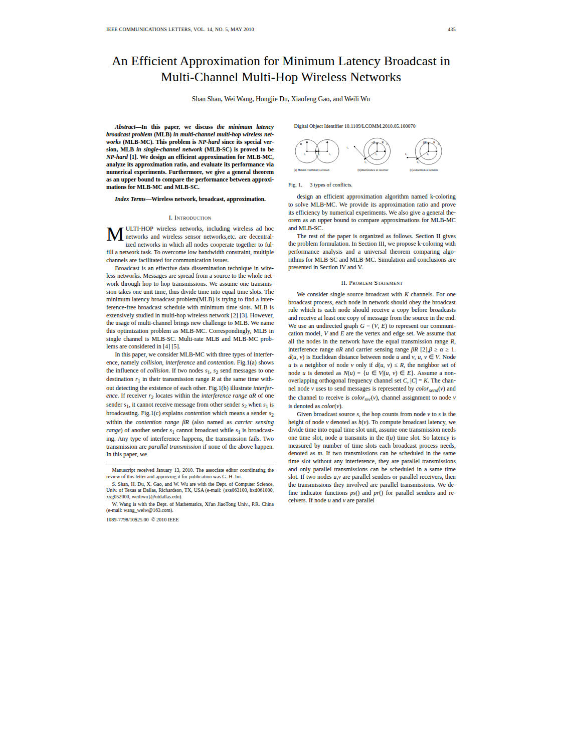IEEE COMMUNICATIONS LETTERS, VOL. 14, NO. 5, MAY 2010
435
An Efficient Approximation for Minimum Latency Broadcast in
Multi-Channel Multi-Hop Wireless Networks
Shan Shan, Wei Wang, Hongjie Du, Xiaofeng Gao, and Weili Wu
Abstract—In this paper, we discuss the minimum latency broadcast problem (MLB) in multi-channel multi-hop wireless networks (MLB-MC). This problem is NP-hard since its special version, MLB in single-channel network (MLB-SC) is proved to be NP-hard [1]. We design an efficient approximation for MLB-MC, analyze its approximation ratio, and evaluate its performance via numerical experiments. Furthermore, we give a general theorem as an upper bound to compare the performance between approximations for MLB-MC and MLB-SC.
Index Terms—Wireless network, broadcast, approximation.
I. Introduction
MULTI-HOP wireless networks, including wireless ad hoc networks and wireless sensor networks,etc. are decentralized networks in which all nodes cooperate together to fulfill a network task. To overcome low bandwidth constraint, multiple channels are facilitated for communication issues.
Broadcast is an effective data dissemination technique in wireless networks. Messages are spread from a source to the whole network through hop to hop transmissions. We assume one transmission takes one unit time, thus divide time into equal time slots. The minimum latency broadcast problem(MLB) is trying to find a interference-free broadcast schedule with minimum time slots. MLB is extensively studied in multi-hop wireless network [2] [3]. However, the usage of multi-channel brings new challenge to MLB. We name this optimization problem as MLB-MC. Correspondingly, MLB in single channel is MLB-SC. Multi-rate MLB and MLB-MC problems are considered in [4] [5].
In this paper, we consider MLB-MC with three types of interference, namely collision, interference and contention. Fig.1(a) shows the influence of collision. If two nodes s1, s2 send messages to one destination r1 in their transmission range R at the same time without detecting the existence of each other. Fig.1(b) illustrate interference. If receiver r2 locates within the interference range αR of one sender s1, it cannot receive message from other sender s2 when s1 is broadcasting. Fig.1(c) explains contention which means a sender s2 within the contention range βR (also named as carrier sensing range) of another sender s1 cannot broadcast while s1 is broadcasting. Any type of interference happens, the transmission fails. Two transmission are parallel transmission if none of the above happen. In this paper, we
Manuscript received January 13, 2010. The associate editor coordinating the review of this letter and approving it for publication was G.-H. Im.
S. Shan, H. Du, X. Gao, and W. Wu are with the Dept. of Computer Science, Univ. of Texas at Dallas, Richardson, TX, USA (e-mail: {sxs063100, hxd061000, xxg052000, weiliwu}@utdallas.edu).
W. Wang is with the Dept. of Mathematics, Xi'an JiaoTong Univ., P.R. China (e-mail: wang_weiw@163.com).
Digital Object Identifier 10.1109/LCOMM.2010.05.100070
R t₁ t₂ r₁ t₂ αR R r₁ t₁ t₂ βR R r₁ t₁ t₂ r₂ (a) Hidden Terminal Collision (b)interference at receiver (c)contention at senders
Fig. 1. 3 types of conflicts.
design an efficient approximation algorithm named k-coloring to solve MLB-MC. We provide its approximation ratio and prove its efficiency by numerical experiments. We also give a general theorem as an upper bound to compare approximations for MLB-MC and MLB-SC.
The rest of the paper is organized as follows. Section II gives the problem formulation. In Section III, we propose k-coloring with performance analysis and a universal theorem comparing algorithms for MLB-SC and MLB-MC. Simulation and conclusions are presented in Section IV and V.
II. Problem Statement
We consider single source broadcast with K channels. For one broadcast process, each node in network should obey the broadcast rule which is each node should receive a copy before broadcasts and receive at least one copy of message from the source in the end. We use an undirected graph G = (V, E) to represent our communication model, V and E are the vertex and edge set. We assume that all the nodes in the network have the equal transmission range R, interference range αR and carrier sensing range βR [2],β ≥ α ≥ 1. d(u, v) is Euclidean distance between node u and v, u, v ∈ V. Node u is a neighbor of node v only if d(u, v) ≤ R, the neighbor set of node u is denoted as N(u) = {u ∈ V|(u, v) ∈ E}. Assume a non-overlapping orthogonal frequency channel set C, |C| = K. The channel node v uses to send messages is represented by colorsend(v) and the channel to receive is colorrec(v), channel assignment to node v is denoted as color(v).
Given broadcast source s, the hop counts from node v to s is the height of node v denoted as h(v). To compute broadcast latency, we divide time into equal time slot unit, assume one transmission needs one time slot, node u transmits in the t(u) time slot. So latency is measured by number of time slots each broadcast process needs, denoted as m. If two transmissions can be scheduled in the same time slot without any interference, they are parallel transmissions and only parallel transmissions can be scheduled in a same time slot. If two nodes u,v are parallel senders or parallel receivers, then the transmissions they involved are parallel transmissions. We define indicator functions ps() and pr() for parallel senders and receivers. If node u and v are parallel
1089-7798/10$25.00 © 2010 IEEE